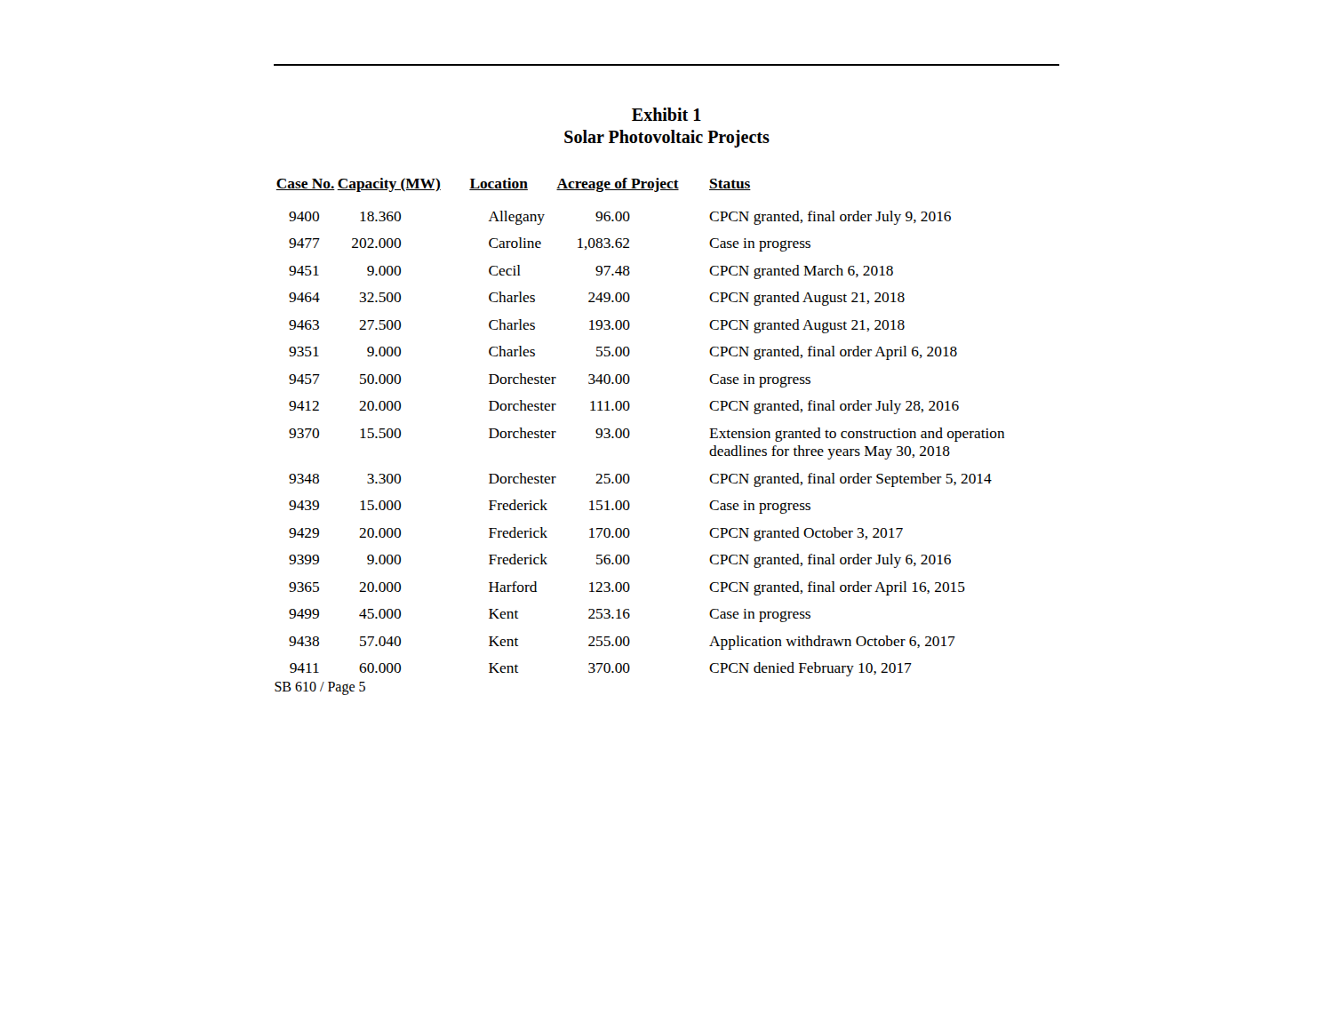Exhibit 1
Solar Photovoltaic Projects
| Case No. | Capacity (MW) | Location | Acreage of Project | Status |
| --- | --- | --- | --- | --- |
| 9400 | 18.360 | Allegany | 96.00 | CPCN granted, final order July 9, 2016 |
| 9477 | 202.000 | Caroline | 1,083.62 | Case in progress |
| 9451 | 9.000 | Cecil | 97.48 | CPCN granted March 6, 2018 |
| 9464 | 32.500 | Charles | 249.00 | CPCN granted August 21, 2018 |
| 9463 | 27.500 | Charles | 193.00 | CPCN granted August 21, 2018 |
| 9351 | 9.000 | Charles | 55.00 | CPCN granted, final order April 6, 2018 |
| 9457 | 50.000 | Dorchester | 340.00 | Case in progress |
| 9412 | 20.000 | Dorchester | 111.00 | CPCN granted, final order July 28, 2016 |
| 9370 | 15.500 | Dorchester | 93.00 | Extension granted to construction and operation deadlines for three years May 30, 2018 |
| 9348 | 3.300 | Dorchester | 25.00 | CPCN granted, final order September 5, 2014 |
| 9439 | 15.000 | Frederick | 151.00 | Case in progress |
| 9429 | 20.000 | Frederick | 170.00 | CPCN granted October 3, 2017 |
| 9399 | 9.000 | Frederick | 56.00 | CPCN granted, final order July 6, 2016 |
| 9365 | 20.000 | Harford | 123.00 | CPCN granted, final order April 16, 2015 |
| 9499 | 45.000 | Kent | 253.16 | Case in progress |
| 9438 | 57.040 | Kent | 255.00 | Application withdrawn October 6, 2017 |
| 9411 | 60.000 | Kent | 370.00 | CPCN denied February 10, 2017 |
SB 610 / Page 5